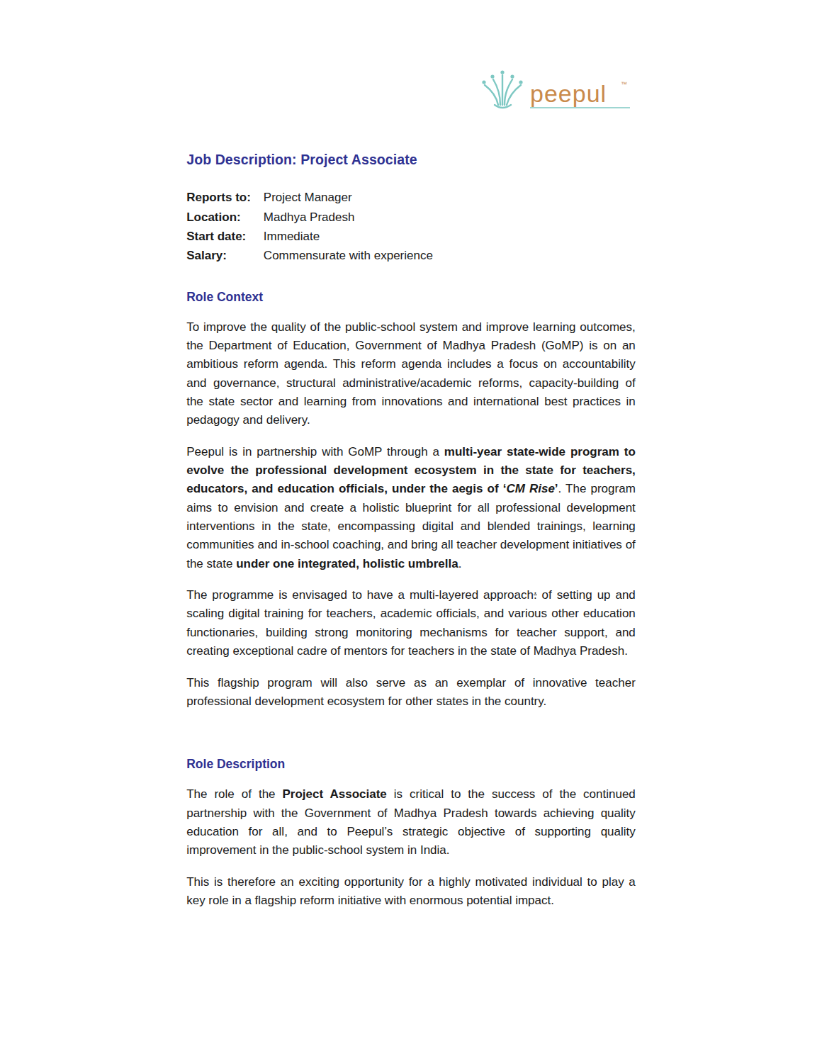peepul ™
Job Description: Project Associate
| Reports to: | Project Manager |
| Location: | Madhya Pradesh |
| Start date: | Immediate |
| Salary: | Commensurate with experience |
Role Context
To improve the quality of the public-school system and improve learning outcomes, the Department of Education, Government of Madhya Pradesh (GoMP) is on an ambitious reform agenda. This reform agenda includes a focus on accountability and governance, structural administrative/academic reforms, capacity-building of the state sector and learning from innovations and international best practices in pedagogy and delivery.
Peepul is in partnership with GoMP through a multi-year state-wide program to evolve the professional development ecosystem in the state for teachers, educators, and education officials, under the aegis of ‘CM Rise’. The program aims to envision and create a holistic blueprint for all professional development interventions in the state, encompassing digital and blended trainings, learning communities and in-school coaching, and bring all teacher development initiatives of the state under one integrated, holistic umbrella.
The programme is envisaged to have a multi-layered approach: of setting up and scaling digital training for teachers, academic officials, and various other education functionaries, building strong monitoring mechanisms for teacher support, and creating exceptional cadre of mentors for teachers in the state of Madhya Pradesh.
This flagship program will also serve as an exemplar of innovative teacher professional development ecosystem for other states in the country.
Role Description
The role of the Project Associate is critical to the success of the continued partnership with the Government of Madhya Pradesh towards achieving quality education for all, and to Peepul’s strategic objective of supporting quality improvement in the public-school system in India.
This is therefore an exciting opportunity for a highly motivated individual to play a key role in a flagship reform initiative with enormous potential impact.